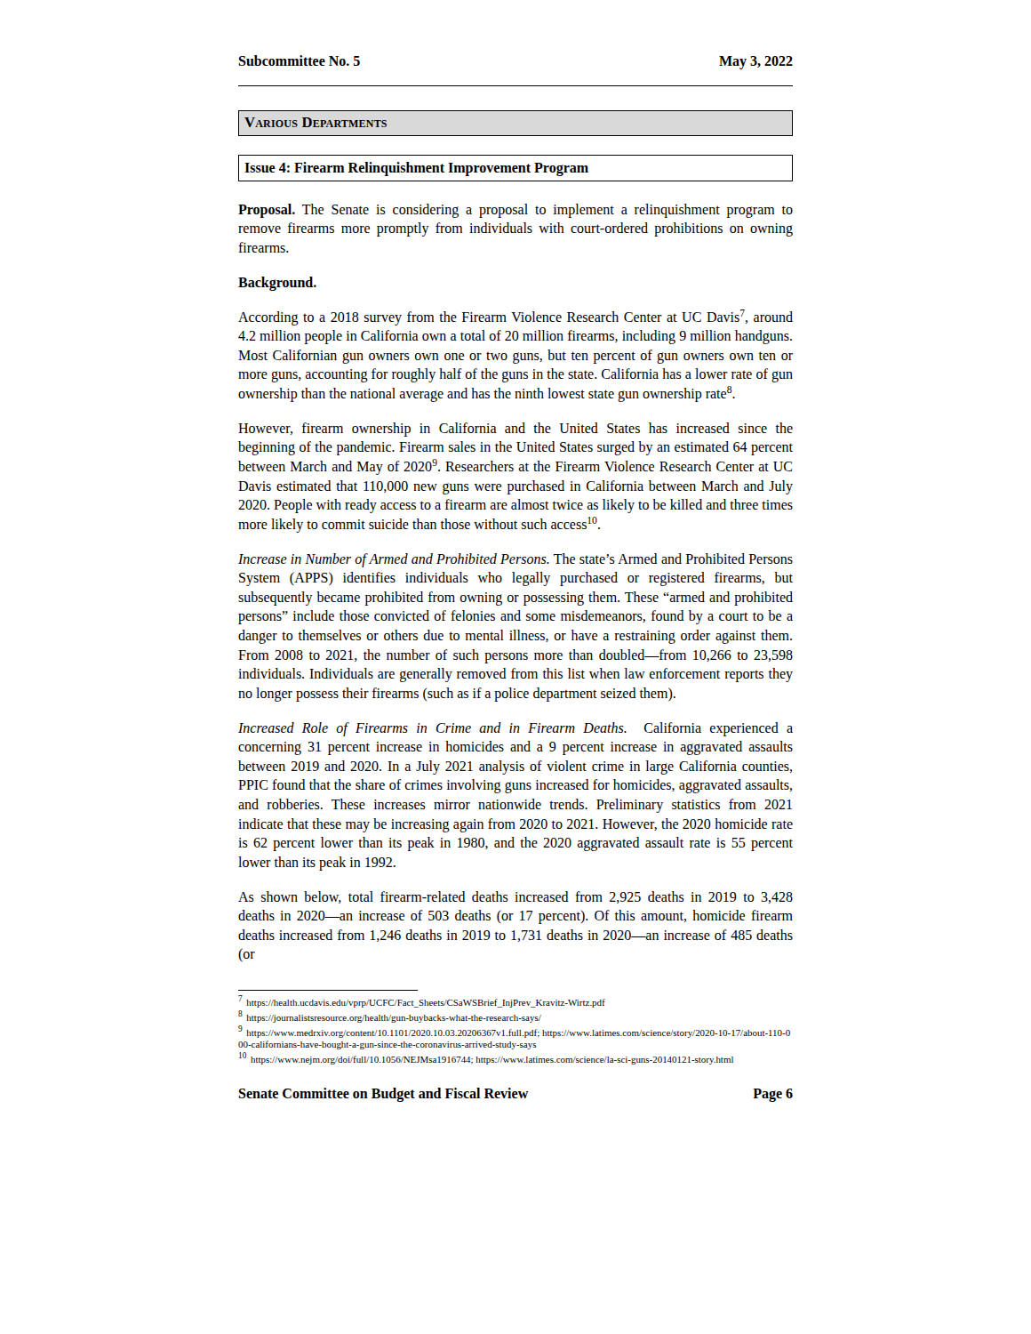Subcommittee No. 5 May 3, 2022
Various Departments
Issue 4: Firearm Relinquishment Improvement Program
Proposal. The Senate is considering a proposal to implement a relinquishment program to remove firearms more promptly from individuals with court-ordered prohibitions on owning firearms.
Background.
According to a 2018 survey from the Firearm Violence Research Center at UC Davis7, around 4.2 million people in California own a total of 20 million firearms, including 9 million handguns. Most Californian gun owners own one or two guns, but ten percent of gun owners own ten or more guns, accounting for roughly half of the guns in the state. California has a lower rate of gun ownership than the national average and has the ninth lowest state gun ownership rate8.
However, firearm ownership in California and the United States has increased since the beginning of the pandemic. Firearm sales in the United States surged by an estimated 64 percent between March and May of 20209. Researchers at the Firearm Violence Research Center at UC Davis estimated that 110,000 new guns were purchased in California between March and July 2020. People with ready access to a firearm are almost twice as likely to be killed and three times more likely to commit suicide than those without such access10.
Increase in Number of Armed and Prohibited Persons. The state’s Armed and Prohibited Persons System (APPS) identifies individuals who legally purchased or registered firearms, but subsequently became prohibited from owning or possessing them. These “armed and prohibited persons” include those convicted of felonies and some misdemeanors, found by a court to be a danger to themselves or others due to mental illness, or have a restraining order against them. From 2008 to 2021, the number of such persons more than doubled—from 10,266 to 23,598 individuals. Individuals are generally removed from this list when law enforcement reports they no longer possess their firearms (such as if a police department seized them).
Increased Role of Firearms in Crime and in Firearm Deaths. California experienced a concerning 31 percent increase in homicides and a 9 percent increase in aggravated assaults between 2019 and 2020. In a July 2021 analysis of violent crime in large California counties, PPIC found that the share of crimes involving guns increased for homicides, aggravated assaults, and robberies. These increases mirror nationwide trends. Preliminary statistics from 2021 indicate that these may be increasing again from 2020 to 2021. However, the 2020 homicide rate is 62 percent lower than its peak in 1980, and the 2020 aggravated assault rate is 55 percent lower than its peak in 1992.
As shown below, total firearm-related deaths increased from 2,925 deaths in 2019 to 3,428 deaths in 2020—an increase of 503 deaths (or 17 percent). Of this amount, homicide firearm deaths increased from 1,246 deaths in 2019 to 1,731 deaths in 2020—an increase of 485 deaths (or
7 https://health.ucdavis.edu/vprp/UCFC/Fact_Sheets/CSaWSBrief_InjPrev_Kravitz-Wirtz.pdf
8 https://journalistsresource.org/health/gun-buybacks-what-the-research-says/
9 https://www.medrxiv.org/content/10.1101/2020.10.03.20206367v1.full.pdf; https://www.latimes.com/science/story/2020-10-17/about-110-000-californians-have-bought-a-gun-since-the-coronavirus-arrived-study-says
10 https://www.nejm.org/doi/full/10.1056/NEJMsa1916744; https://www.latimes.com/science/la-sci-guns-20140121-story.html
Senate Committee on Budget and Fiscal Review Page 6